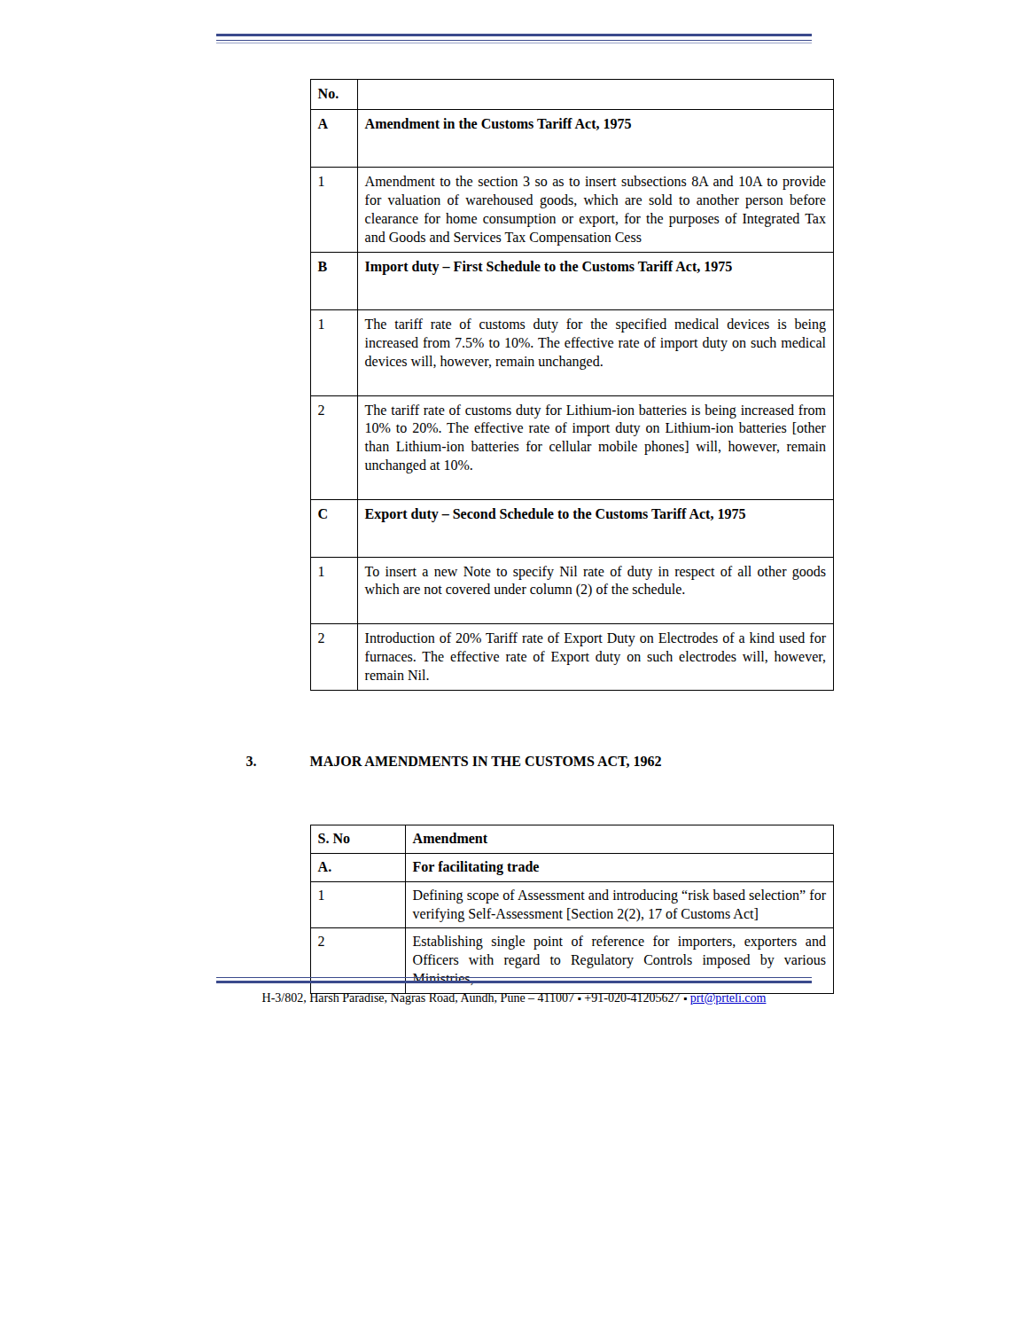| No. | |
| A | Amendment in the Customs Tariff Act, 1975 |
| 1 | Amendment to the section 3 so as to insert subsections 8A and 10A to provide for valuation of warehoused goods, which are sold to another person before clearance for home consumption or export, for the purposes of Integrated Tax and Goods and Services Tax Compensation Cess |
| B | Import duty – First Schedule to the Customs Tariff Act, 1975 |
| 1 | The tariff rate of customs duty for the specified medical devices is being increased from 7.5% to 10%. The effective rate of import duty on such medical devices will, however, remain unchanged. |
| 2 | The tariff rate of customs duty for Lithium-ion batteries is being increased from 10% to 20%. The effective rate of import duty on Lithium-ion batteries [other than Lithium-ion batteries for cellular mobile phones] will, however, remain unchanged at 10%. |
| C | Export duty – Second Schedule to the Customs Tariff Act, 1975 |
| 1 | To insert a new Note to specify Nil rate of duty in respect of all other goods which are not covered under column (2) of the schedule. |
| 2 | Introduction of 20% Tariff rate of Export Duty on Electrodes of a kind used for furnaces. The effective rate of Export duty on such electrodes will, however, remain Nil. |
3. MAJOR AMENDMENTS IN THE CUSTOMS ACT, 1962
| S. No | Amendment |
| A. | For facilitating trade |
| 1 | Defining scope of Assessment and introducing “risk based selection” for verifying Self-Assessment [Section 2(2), 17 of Customs Act] |
| 2 | Establishing single point of reference for importers, exporters and Officers with regard to Regulatory Controls imposed by various Ministries, |
H-3/802, Harsh Paradise, Nagras Road, Aundh, Pune – 411007 ▪ +91-020-41205627 ▪ prt@prteli.com